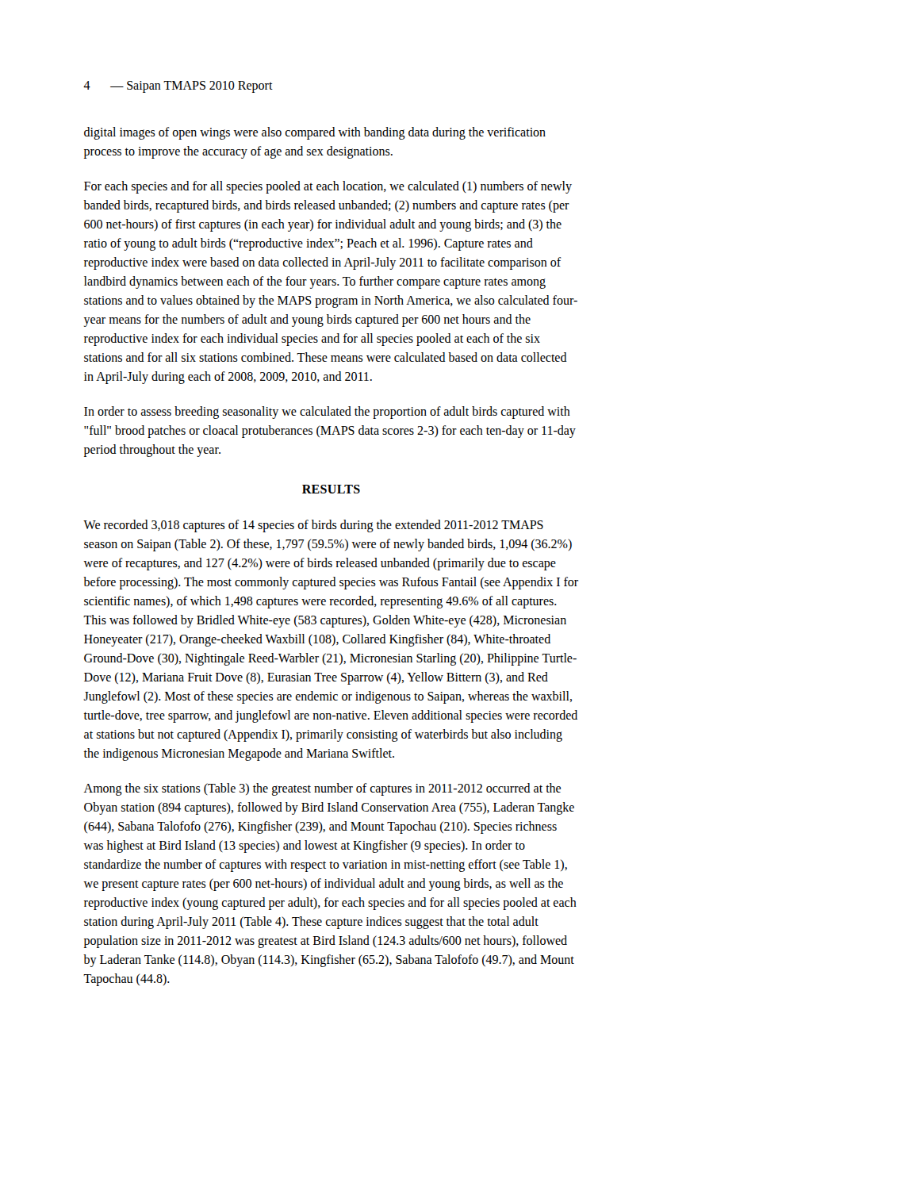4— Saipan TMAPS 2010 Report
digital images of open wings were also compared with banding data during the verification process to improve the accuracy of age and sex designations.
For each species and for all species pooled at each location, we calculated (1) numbers of newly banded birds, recaptured birds, and birds released unbanded; (2) numbers and capture rates (per 600 net-hours) of first captures (in each year) for individual adult and young birds; and (3) the ratio of young to adult birds (“reproductive index”; Peach et al. 1996). Capture rates and reproductive index were based on data collected in April-July 2011 to facilitate comparison of landbird dynamics between each of the four years. To further compare capture rates among stations and to values obtained by the MAPS program in North America, we also calculated four-year means for the numbers of adult and young birds captured per 600 net hours and the reproductive index for each individual species and for all species pooled at each of the six stations and for all six stations combined. These means were calculated based on data collected in April-July during each of 2008, 2009, 2010, and 2011.
In order to assess breeding seasonality we calculated the proportion of adult birds captured with "full" brood patches or cloacal protuberances (MAPS data scores 2-3) for each ten-day or 11-day period throughout the year.
RESULTS
We recorded 3,018 captures of 14 species of birds during the extended 2011-2012 TMAPS season on Saipan (Table 2). Of these, 1,797 (59.5%) were of newly banded birds, 1,094 (36.2%) were of recaptures, and 127 (4.2%) were of birds released unbanded (primarily due to escape before processing). The most commonly captured species was Rufous Fantail (see Appendix I for scientific names), of which 1,498 captures were recorded, representing 49.6% of all captures. This was followed by Bridled White-eye (583 captures), Golden White-eye (428), Micronesian Honeyeater (217), Orange-cheeked Waxbill (108), Collared Kingfisher (84), White-throated Ground-Dove (30), Nightingale Reed-Warbler (21), Micronesian Starling (20), Philippine Turtle-Dove (12), Mariana Fruit Dove (8), Eurasian Tree Sparrow (4), Yellow Bittern (3), and Red Junglefowl (2). Most of these species are endemic or indigenous to Saipan, whereas the waxbill, turtle-dove, tree sparrow, and junglefowl are non-native. Eleven additional species were recorded at stations but not captured (Appendix I), primarily consisting of waterbirds but also including the indigenous Micronesian Megapode and Mariana Swiftlet.
Among the six stations (Table 3) the greatest number of captures in 2011-2012 occurred at the Obyan station (894 captures), followed by Bird Island Conservation Area (755), Laderan Tangke (644), Sabana Talofofo (276), Kingfisher (239), and Mount Tapochau (210). Species richness was highest at Bird Island (13 species) and lowest at Kingfisher (9 species). In order to standardize the number of captures with respect to variation in mist-netting effort (see Table 1), we present capture rates (per 600 net-hours) of individual adult and young birds, as well as the reproductive index (young captured per adult), for each species and for all species pooled at each station during April-July 2011 (Table 4). These capture indices suggest that the total adult population size in 2011-2012 was greatest at Bird Island (124.3 adults/600 net hours), followed by Laderan Tanke (114.8), Obyan (114.3), Kingfisher (65.2), Sabana Talofofo (49.7), and Mount Tapochau (44.8).